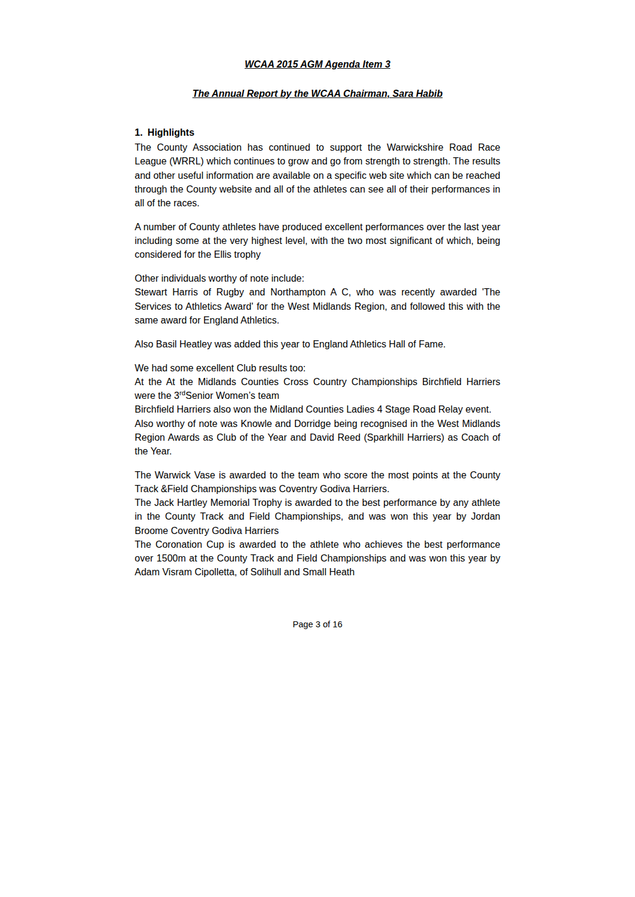WCAA 2015 AGM Agenda Item 3
The Annual Report by the WCAA Chairman, Sara Habib
1. Highlights
The County Association has continued to support the Warwickshire Road Race League (WRRL) which continues to grow and go from strength to strength. The results and other useful information are available on a specific web site which can be reached through the County website and all of the athletes can see all of their performances in all of the races.
A number of County athletes have produced excellent performances over the last year including some at the very highest level, with the two most significant of which, being considered for the Ellis trophy
Other individuals worthy of note include:
Stewart Harris of Rugby and Northampton A C, who was recently awarded 'The Services to Athletics Award' for the West Midlands Region, and followed this with the same award for England Athletics.
Also Basil Heatley was added this year to England Athletics Hall of Fame.
We had some excellent Club results too:
At the At the Midlands Counties Cross Country Championships Birchfield Harriers were the 3rdSenior Women’s team
Birchfield Harriers also won the Midland Counties Ladies 4 Stage Road Relay event.
Also worthy of note was Knowle and Dorridge being recognised in the West Midlands Region Awards as Club of the Year and David Reed (Sparkhill Harriers) as Coach of the Year.
The Warwick Vase is awarded to the team who score the most points at the County Track &Field Championships was Coventry Godiva Harriers.
The Jack Hartley Memorial Trophy is awarded to the best performance by any athlete in the County Track and Field Championships, and was won this year by Jordan Broome Coventry Godiva Harriers
The Coronation Cup is awarded to the athlete who achieves the best performance over 1500m at the County Track and Field Championships and was won this year by Adam Visram Cipolletta, of Solihull and Small Heath
Page 3 of 16